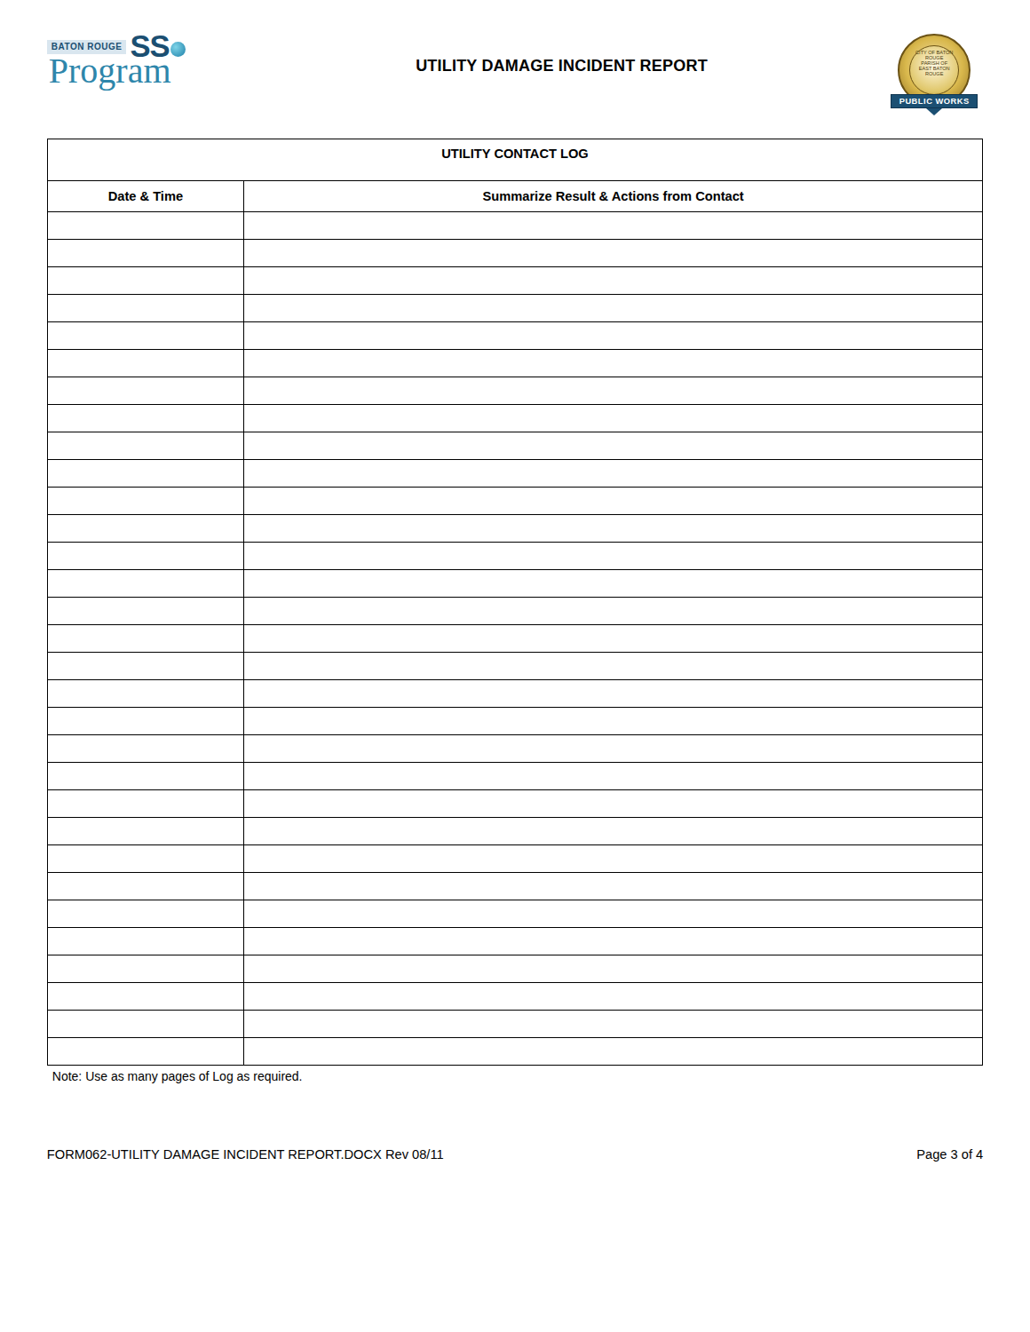BATON ROUGE SS
Program
UTILITY DAMAGE INCIDENT REPORT
CITY OF BATON ROUGE
PARISH OF
EAST BATON ROUGE
PUBLIC WORKS
| UTILITY CONTACT LOG |
| Date & Time | Summarize Result & Actions from Contact |
Note: Use as many pages of Log as required.
FORM062-UTILITY DAMAGE INCIDENT REPORT.DOCX Rev 08/11
Page 3 of 4